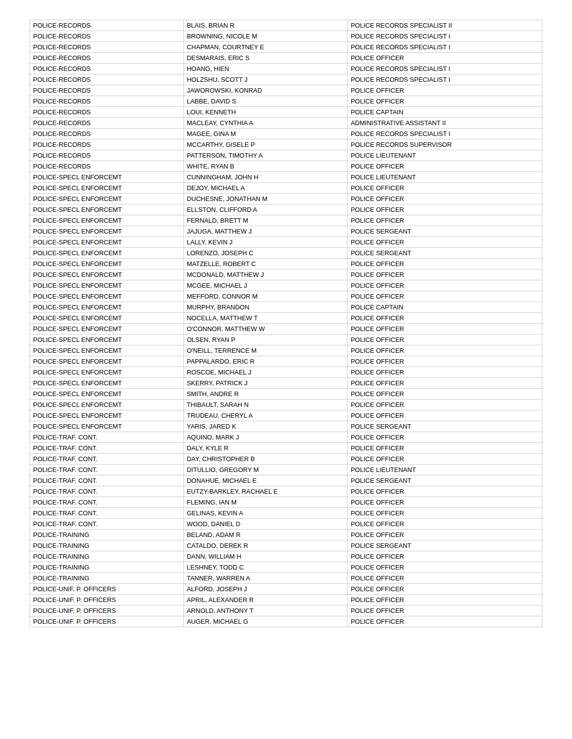| POLICE-RECORDS | BLAIS, BRIAN R | POLICE RECORDS SPECIALIST II |
| POLICE-RECORDS | BROWNING, NICOLE M | POLICE RECORDS SPECIALIST I |
| POLICE-RECORDS | CHAPMAN, COURTNEY E | POLICE RECORDS SPECIALIST I |
| POLICE-RECORDS | DESMARAIS, ERIC S | POLICE OFFICER |
| POLICE-RECORDS | HOANG, HIEN | POLICE RECORDS SPECIALIST I |
| POLICE-RECORDS | HOLZSHU, SCOTT J | POLICE RECORDS SPECIALIST I |
| POLICE-RECORDS | JAWOROWSKI, KONRAD | POLICE OFFICER |
| POLICE-RECORDS | LABBE, DAVID S | POLICE OFFICER |
| POLICE-RECORDS | LOUI, KENNETH | POLICE CAPTAIN |
| POLICE-RECORDS | MACLEAY, CYNTHIA A | ADMINISTRATIVE ASSISTANT II |
| POLICE-RECORDS | MAGEE, GINA M | POLICE RECORDS SPECIALIST I |
| POLICE-RECORDS | MCCARTHY, GISELE P | POLICE RECORDS SUPERVISOR |
| POLICE-RECORDS | PATTERSON, TIMOTHY A | POLICE LIEUTENANT |
| POLICE-RECORDS | WHITE, RYAN B | POLICE OFFICER |
| POLICE-SPECL ENFORCEMT | CUNNINGHAM, JOHN H | POLICE LIEUTENANT |
| POLICE-SPECL ENFORCEMT | DEJOY, MICHAEL A | POLICE OFFICER |
| POLICE-SPECL ENFORCEMT | DUCHESNE, JONATHAN M | POLICE OFFICER |
| POLICE-SPECL ENFORCEMT | ELLSTON, CLIFFORD A | POLICE OFFICER |
| POLICE-SPECL ENFORCEMT | FERNALD, BRETT M | POLICE OFFICER |
| POLICE-SPECL ENFORCEMT | JAJUGA, MATTHEW J | POLICE SERGEANT |
| POLICE-SPECL ENFORCEMT | LALLY, KEVIN J | POLICE OFFICER |
| POLICE-SPECL ENFORCEMT | LORENZO, JOSEPH C | POLICE SERGEANT |
| POLICE-SPECL ENFORCEMT | MATZELLE, ROBERT C | POLICE OFFICER |
| POLICE-SPECL ENFORCEMT | MCDONALD, MATTHEW J | POLICE OFFICER |
| POLICE-SPECL ENFORCEMT | MCGEE, MICHAEL J | POLICE OFFICER |
| POLICE-SPECL ENFORCEMT | MEFFORD, CONNOR M | POLICE OFFICER |
| POLICE-SPECL ENFORCEMT | MURPHY, BRANDON | POLICE CAPTAIN |
| POLICE-SPECL ENFORCEMT | NOCELLA, MATTHEW T | POLICE OFFICER |
| POLICE-SPECL ENFORCEMT | O'CONNOR, MATTHEW W | POLICE OFFICER |
| POLICE-SPECL ENFORCEMT | OLSEN, RYAN P | POLICE OFFICER |
| POLICE-SPECL ENFORCEMT | O'NEILL, TERRENCE M | POLICE OFFICER |
| POLICE-SPECL ENFORCEMT | PAPPALARDO, ERIC R | POLICE OFFICER |
| POLICE-SPECL ENFORCEMT | ROSCOE, MICHAEL J | POLICE OFFICER |
| POLICE-SPECL ENFORCEMT | SKERRY, PATRICK J | POLICE OFFICER |
| POLICE-SPECL ENFORCEMT | SMITH, ANDRE R | POLICE OFFICER |
| POLICE-SPECL ENFORCEMT | THIBAULT, SARAH N | POLICE OFFICER |
| POLICE-SPECL ENFORCEMT | TRUDEAU, CHERYL A | POLICE OFFICER |
| POLICE-SPECL ENFORCEMT | YARIS, JARED K | POLICE SERGEANT |
| POLICE-TRAF. CONT. | AQUINO, MARK J | POLICE OFFICER |
| POLICE-TRAF. CONT. | DALY, KYLE R | POLICE OFFICER |
| POLICE-TRAF. CONT. | DAY, CHRISTOPHER B | POLICE OFFICER |
| POLICE-TRAF. CONT. | DITULLIO, GREGORY M | POLICE LIEUTENANT |
| POLICE-TRAF. CONT. | DONAHUE, MICHAEL E | POLICE SERGEANT |
| POLICE-TRAF. CONT. | EUTZY-BARKLEY, RACHAEL E | POLICE OFFICER |
| POLICE-TRAF. CONT. | FLEMING, IAN M | POLICE OFFICER |
| POLICE-TRAF. CONT. | GELINAS, KEVIN A | POLICE OFFICER |
| POLICE-TRAF. CONT. | WOOD, DANIEL D | POLICE OFFICER |
| POLICE-TRAINING | BELAND, ADAM R | POLICE OFFICER |
| POLICE-TRAINING | CATALDO, DEREK R | POLICE SERGEANT |
| POLICE-TRAINING | DANN, WILLIAM H | POLICE OFFICER |
| POLICE-TRAINING | LESHNEY, TODD C | POLICE OFFICER |
| POLICE-TRAINING | TANNER, WARREN A | POLICE OFFICER |
| POLICE-UNIF. P. OFFICERS | ALFORD, JOSEPH J | POLICE OFFICER |
| POLICE-UNIF. P. OFFICERS | APRIL, ALEXANDER R | POLICE OFFICER |
| POLICE-UNIF. P. OFFICERS | ARNOLD, ANTHONY T | POLICE OFFICER |
| POLICE-UNIF. P. OFFICERS | AUGER, MICHAEL G | POLICE OFFICER |